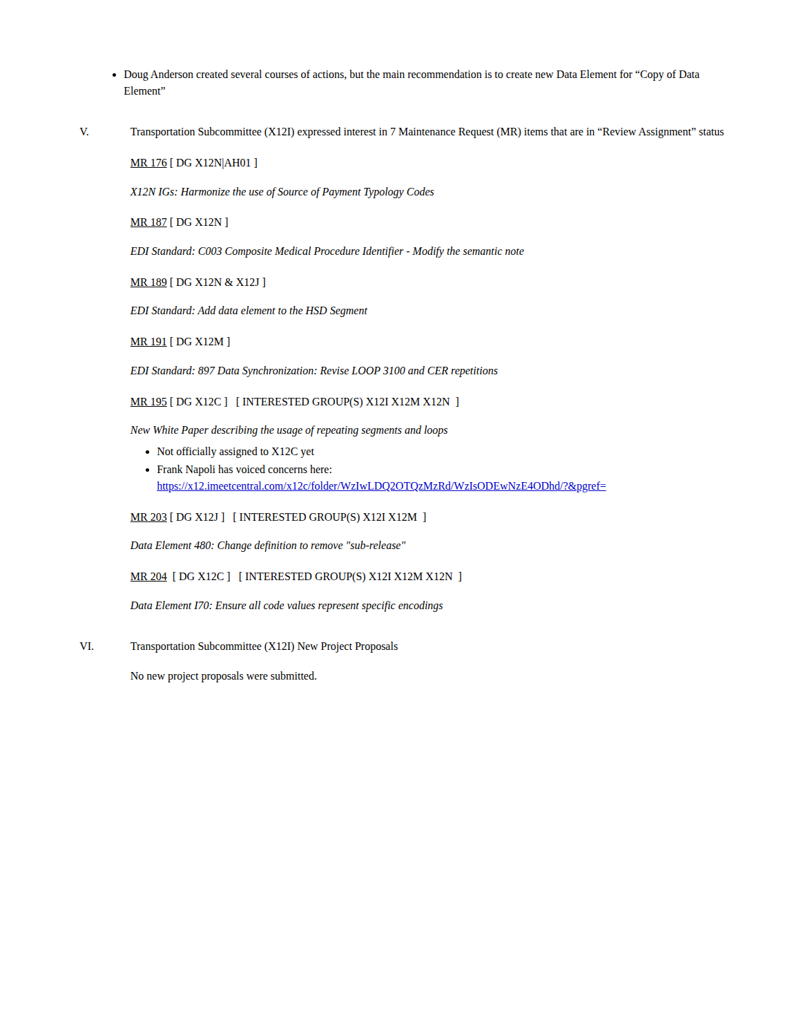Doug Anderson created several courses of actions, but the main recommendation is to create new Data Element for “Copy of Data Element”
V.
Transportation Subcommittee (X12I) expressed interest in 7 Maintenance Request (MR) items that are in “Review Assignment” status
MR 176 [ DG X12N|AH01 ]
X12N IGs: Harmonize the use of Source of Payment Typology Codes
MR 187 [ DG X12N ]
EDI Standard: C003 Composite Medical Procedure Identifier - Modify the semantic note
MR 189 [ DG X12N & X12J ]
EDI Standard: Add data element to the HSD Segment
MR 191 [ DG X12M ]
EDI Standard: 897 Data Synchronization: Revise LOOP 3100 and CER repetitions
MR 195 [ DG X12C ] [ INTERESTED GROUP(S) X12I X12M X12N ]
New White Paper describing the usage of repeating segments and loops
Not officially assigned to X12C yet
Frank Napoli has voiced concerns here:
https://x12.imeetcentral.com/x12c/folder/WzIwLDQ2OTQzMzRd/WzIsODEwNzE4ODhd/?&pgref=
MR 203 [ DG X12J ] [ INTERESTED GROUP(S) X12I X12M ]
Data Element 480: Change definition to remove "sub-release"
MR 204 [ DG X12C ] [ INTERESTED GROUP(S) X12I X12M X12N ]
Data Element I70: Ensure all code values represent specific encodings
VI.
Transportation Subcommittee (X12I) New Project Proposals
No new project proposals were submitted.